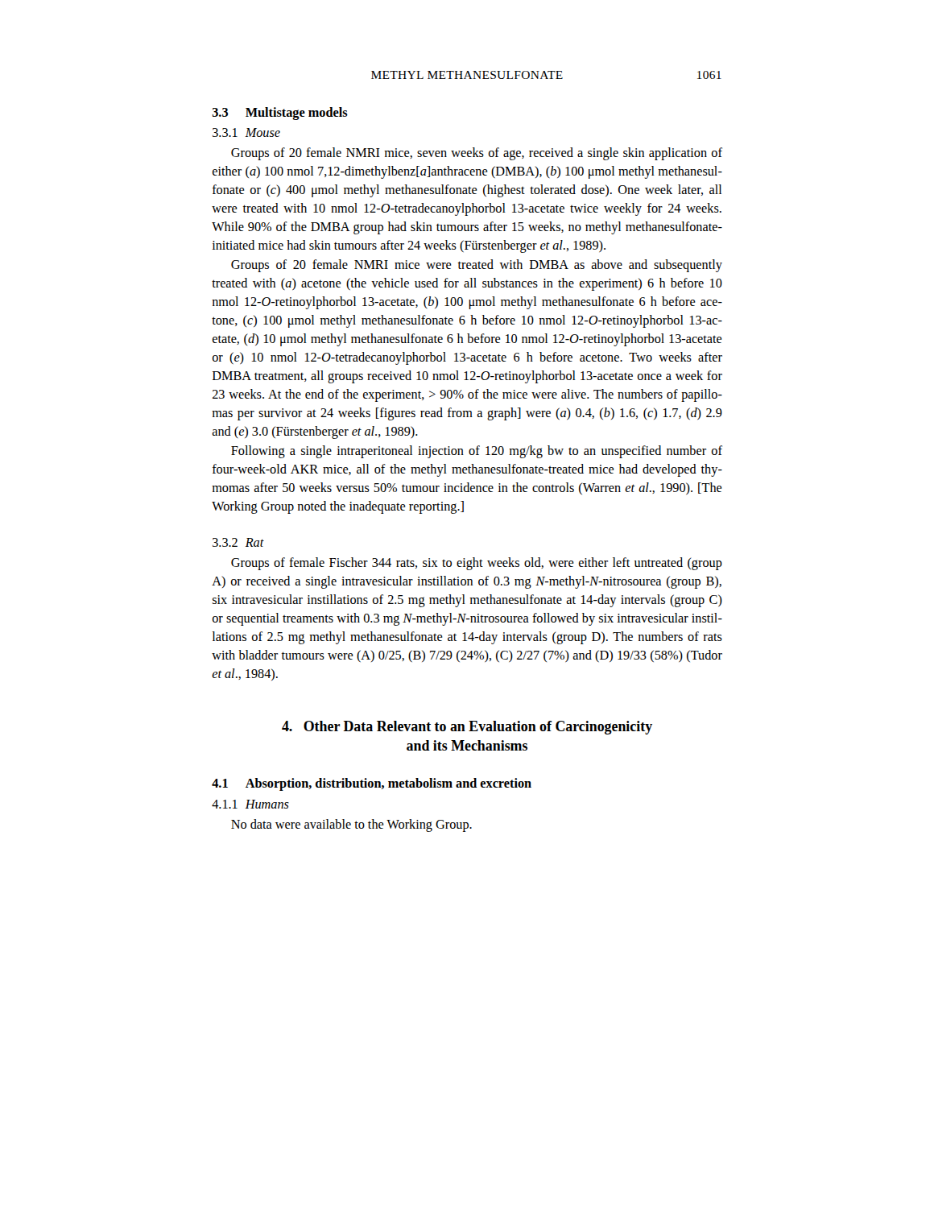METHYL METHANESULFONATE 1061
3.3 Multistage models
3.3.1 Mouse
Groups of 20 female NMRI mice, seven weeks of age, received a single skin application of either (a) 100 nmol 7,12-dimethylbenz[a]anthracene (DMBA), (b) 100 μmol methyl methanesulfonate or (c) 400 μmol methyl methanesulfonate (highest tolerated dose). One week later, all were treated with 10 nmol 12-O-tetradecanoylphorbol 13-acetate twice weekly for 24 weeks. While 90% of the DMBA group had skin tumours after 15 weeks, no methyl methanesulfonate-initiated mice had skin tumours after 24 weeks (Fürstenberger et al., 1989).
Groups of 20 female NMRI mice were treated with DMBA as above and subsequently treated with (a) acetone (the vehicle used for all substances in the experiment) 6 h before 10 nmol 12-O-retinoylphorbol 13-acetate, (b) 100 μmol methyl methanesulfonate 6 h before acetone, (c) 100 μmol methyl methanesulfonate 6 h before 10 nmol 12-O-retinoylphorbol 13-acetate, (d) 10 μmol methyl methanesulfonate 6 h before 10 nmol 12-O-retinoylphorbol 13-acetate or (e) 10 nmol 12-O-tetradecanoylphorbol 13-acetate 6 h before acetone. Two weeks after DMBA treatment, all groups received 10 nmol 12-O-retinoylphorbol 13-acetate once a week for 23 weeks. At the end of the experiment, > 90% of the mice were alive. The numbers of papillomas per survivor at 24 weeks [figures read from a graph] were (a) 0.4, (b) 1.6, (c) 1.7, (d) 2.9 and (e) 3.0 (Fürstenberger et al., 1989).
Following a single intraperitoneal injection of 120 mg/kg bw to an unspecified number of four-week-old AKR mice, all of the methyl methanesulfonate-treated mice had developed thymomas after 50 weeks versus 50% tumour incidence in the controls (Warren et al., 1990). [The Working Group noted the inadequate reporting.]
3.3.2 Rat
Groups of female Fischer 344 rats, six to eight weeks old, were either left untreated (group A) or received a single intravesicular instillation of 0.3 mg N-methyl-N-nitrosourea (group B), six intravesicular instillations of 2.5 mg methyl methanesulfonate at 14-day intervals (group C) or sequential treaments with 0.3 mg N-methyl-N-nitrosourea followed by six intravesicular instillations of 2.5 mg methyl methanesulfonate at 14-day intervals (group D). The numbers of rats with bladder tumours were (A) 0/25, (B) 7/29 (24%), (C) 2/27 (7%) and (D) 19/33 (58%) (Tudor et al., 1984).
4. Other Data Relevant to an Evaluation of Carcinogenicity
and its Mechanisms
4.1 Absorption, distribution, metabolism and excretion
4.1.1 Humans
No data were available to the Working Group.